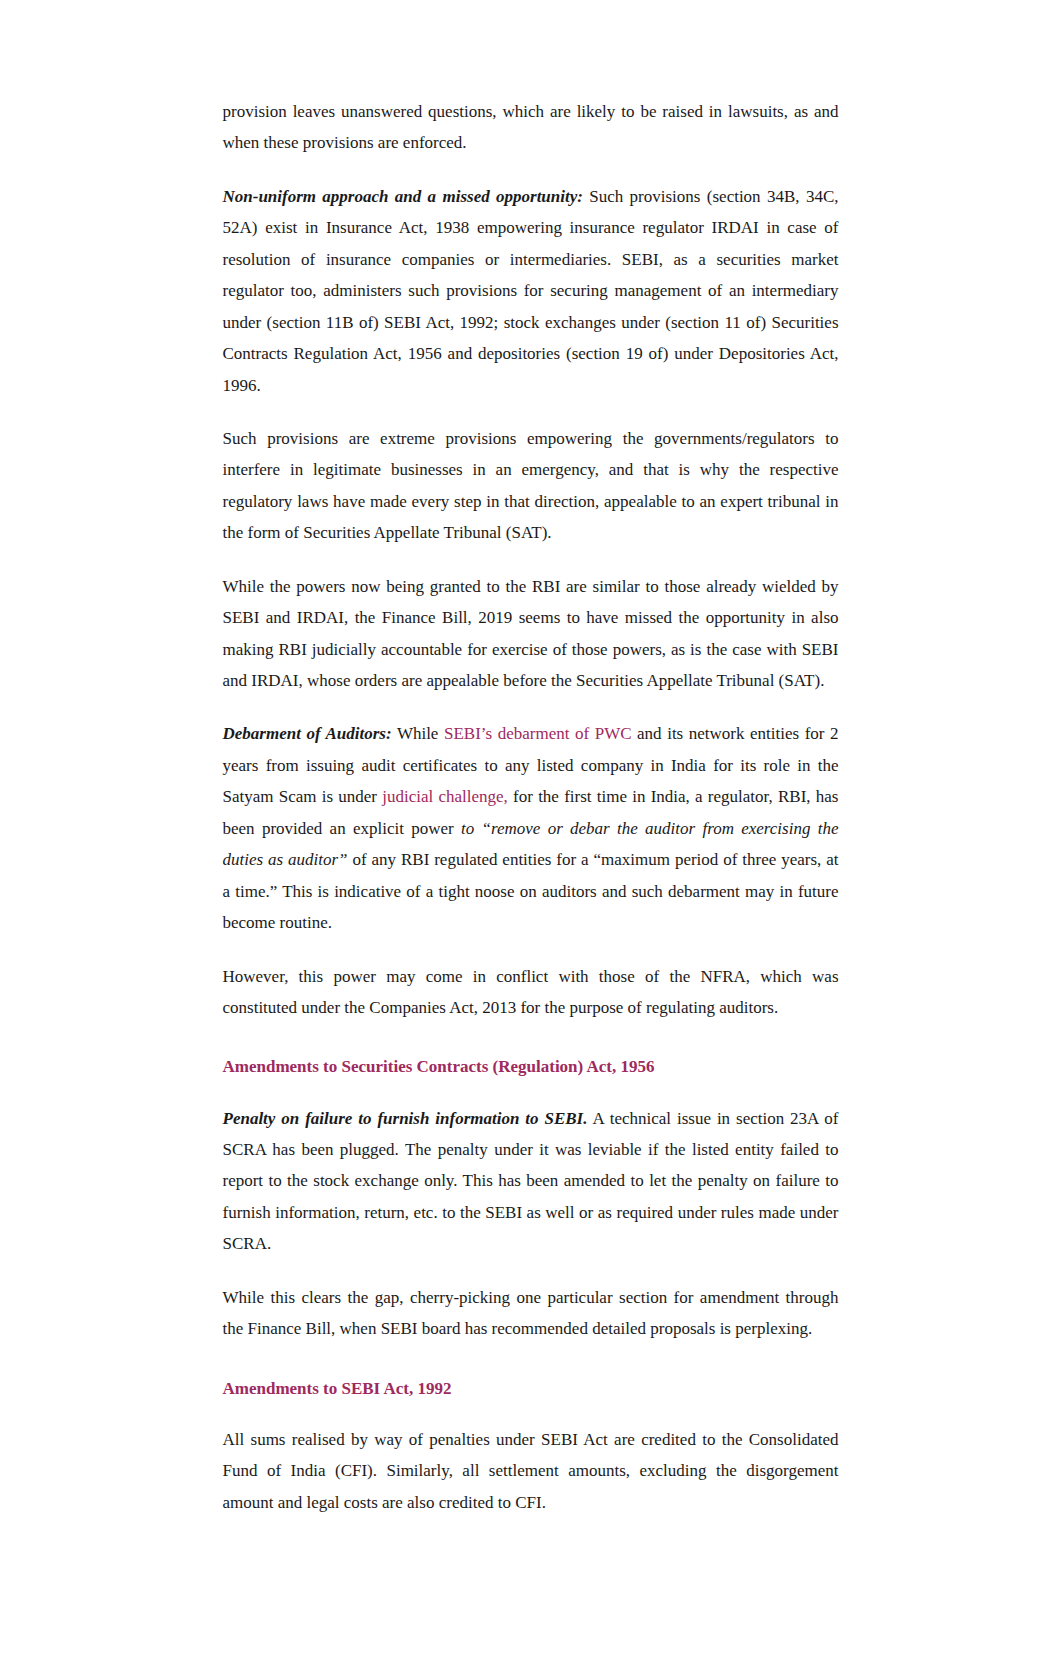provision leaves unanswered questions, which are likely to be raised in lawsuits, as and when these provisions are enforced.
Non-uniform approach and a missed opportunity: Such provisions (section 34B, 34C, 52A) exist in Insurance Act, 1938 empowering insurance regulator IRDAI in case of resolution of insurance companies or intermediaries. SEBI, as a securities market regulator too, administers such provisions for securing management of an intermediary under (section 11B of) SEBI Act, 1992; stock exchanges under (section 11 of) Securities Contracts Regulation Act, 1956 and depositories (section 19 of) under Depositories Act, 1996.
Such provisions are extreme provisions empowering the governments/regulators to interfere in legitimate businesses in an emergency, and that is why the respective regulatory laws have made every step in that direction, appealable to an expert tribunal in the form of Securities Appellate Tribunal (SAT).
While the powers now being granted to the RBI are similar to those already wielded by SEBI and IRDAI, the Finance Bill, 2019 seems to have missed the opportunity in also making RBI judicially accountable for exercise of those powers, as is the case with SEBI and IRDAI, whose orders are appealable before the Securities Appellate Tribunal (SAT).
Debarment of Auditors: While SEBI’s debarment of PWC and its network entities for 2 years from issuing audit certificates to any listed company in India for its role in the Satyam Scam is under judicial challenge, for the first time in India, a regulator, RBI, has been provided an explicit power to “remove or debar the auditor from exercising the duties as auditor” of any RBI regulated entities for a “maximum period of three years, at a time.” This is indicative of a tight noose on auditors and such debarment may in future become routine.
However, this power may come in conflict with those of the NFRA, which was constituted under the Companies Act, 2013 for the purpose of regulating auditors.
Amendments to Securities Contracts (Regulation) Act, 1956
Penalty on failure to furnish information to SEBI. A technical issue in section 23A of SCRA has been plugged. The penalty under it was leviable if the listed entity failed to report to the stock exchange only. This has been amended to let the penalty on failure to furnish information, return, etc. to the SEBI as well or as required under rules made under SCRA.
While this clears the gap, cherry-picking one particular section for amendment through the Finance Bill, when SEBI board has recommended detailed proposals is perplexing.
Amendments to SEBI Act, 1992
All sums realised by way of penalties under SEBI Act are credited to the Consolidated Fund of India (CFI). Similarly, all settlement amounts, excluding the disgorgement amount and legal costs are also credited to CFI.